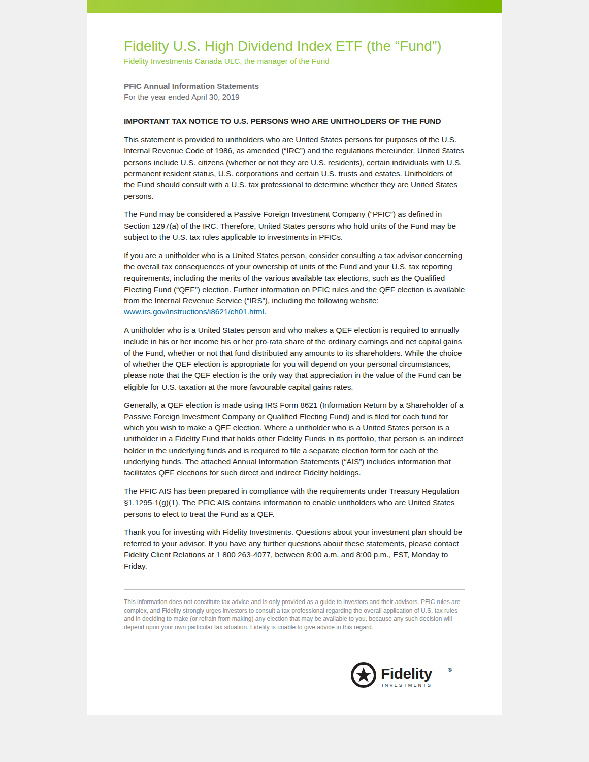Fidelity U.S. High Dividend Index ETF (the “Fund”)
Fidelity Investments Canada ULC, the manager of the Fund
PFIC Annual Information Statements
For the year ended April 30, 2019
Important tax notice to U.S. persons who are unitholders of the Fund
This statement is provided to unitholders who are United States persons for purposes of the U.S. Internal Revenue Code of 1986, as amended (“IRC”) and the regulations thereunder. United States persons include U.S. citizens (whether or not they are U.S. residents), certain individuals with U.S. permanent resident status, U.S. corporations and certain U.S. trusts and estates. Unitholders of the Fund should consult with a U.S. tax professional to determine whether they are United States persons.
The Fund may be considered a Passive Foreign Investment Company (“PFIC”) as defined in Section 1297(a) of the IRC. Therefore, United States persons who hold units of the Fund may be subject to the U.S. tax rules applicable to investments in PFICs.
If you are a unitholder who is a United States person, consider consulting a tax advisor concerning the overall tax consequences of your ownership of units of the Fund and your U.S. tax reporting requirements, including the merits of the various available tax elections, such as the Qualified Electing Fund (“QEF”) election. Further information on PFIC rules and the QEF election is available from the Internal Revenue Service (“IRS”), including the following website: www.irs.gov/instructions/i8621/ch01.html.
A unitholder who is a United States person and who makes a QEF election is required to annually include in his or her income his or her pro-rata share of the ordinary earnings and net capital gains of the Fund, whether or not that fund distributed any amounts to its shareholders. While the choice of whether the QEF election is appropriate for you will depend on your personal circumstances, please note that the QEF election is the only way that appreciation in the value of the Fund can be eligible for U.S. taxation at the more favourable capital gains rates.
Generally, a QEF election is made using IRS Form 8621 (Information Return by a Shareholder of a Passive Foreign Investment Company or Qualified Electing Fund) and is filed for each fund for which you wish to make a QEF election. Where a unitholder who is a United States person is a unitholder in a Fidelity Fund that holds other Fidelity Funds in its portfolio, that person is an indirect holder in the underlying funds and is required to file a separate election form for each of the underlying funds. The attached Annual Information Statements (“AIS”) includes information that facilitates QEF elections for such direct and indirect Fidelity holdings.
The PFIC AIS has been prepared in compliance with the requirements under Treasury Regulation §1.1295-1(g)(1). The PFIC AIS contains information to enable unitholders who are United States persons to elect to treat the Fund as a QEF.
Thank you for investing with Fidelity Investments. Questions about your investment plan should be referred to your advisor. If you have any further questions about these statements, please contact Fidelity Client Relations at 1 800 263-4077, between 8:00 a.m. and 8:00 p.m., EST, Monday to Friday.
This information does not constitute tax advice and is only provided as a guide to investors and their advisors. PFIC rules are complex, and Fidelity strongly urges investors to consult a tax professional regarding the overall application of U.S. tax rules and in deciding to make (or refrain from making) any election that may be available to you, because any such decision will depend upon your own particular tax situation. Fidelity is unable to give advice in this regard.
Fidelity ® INVESTMENTS